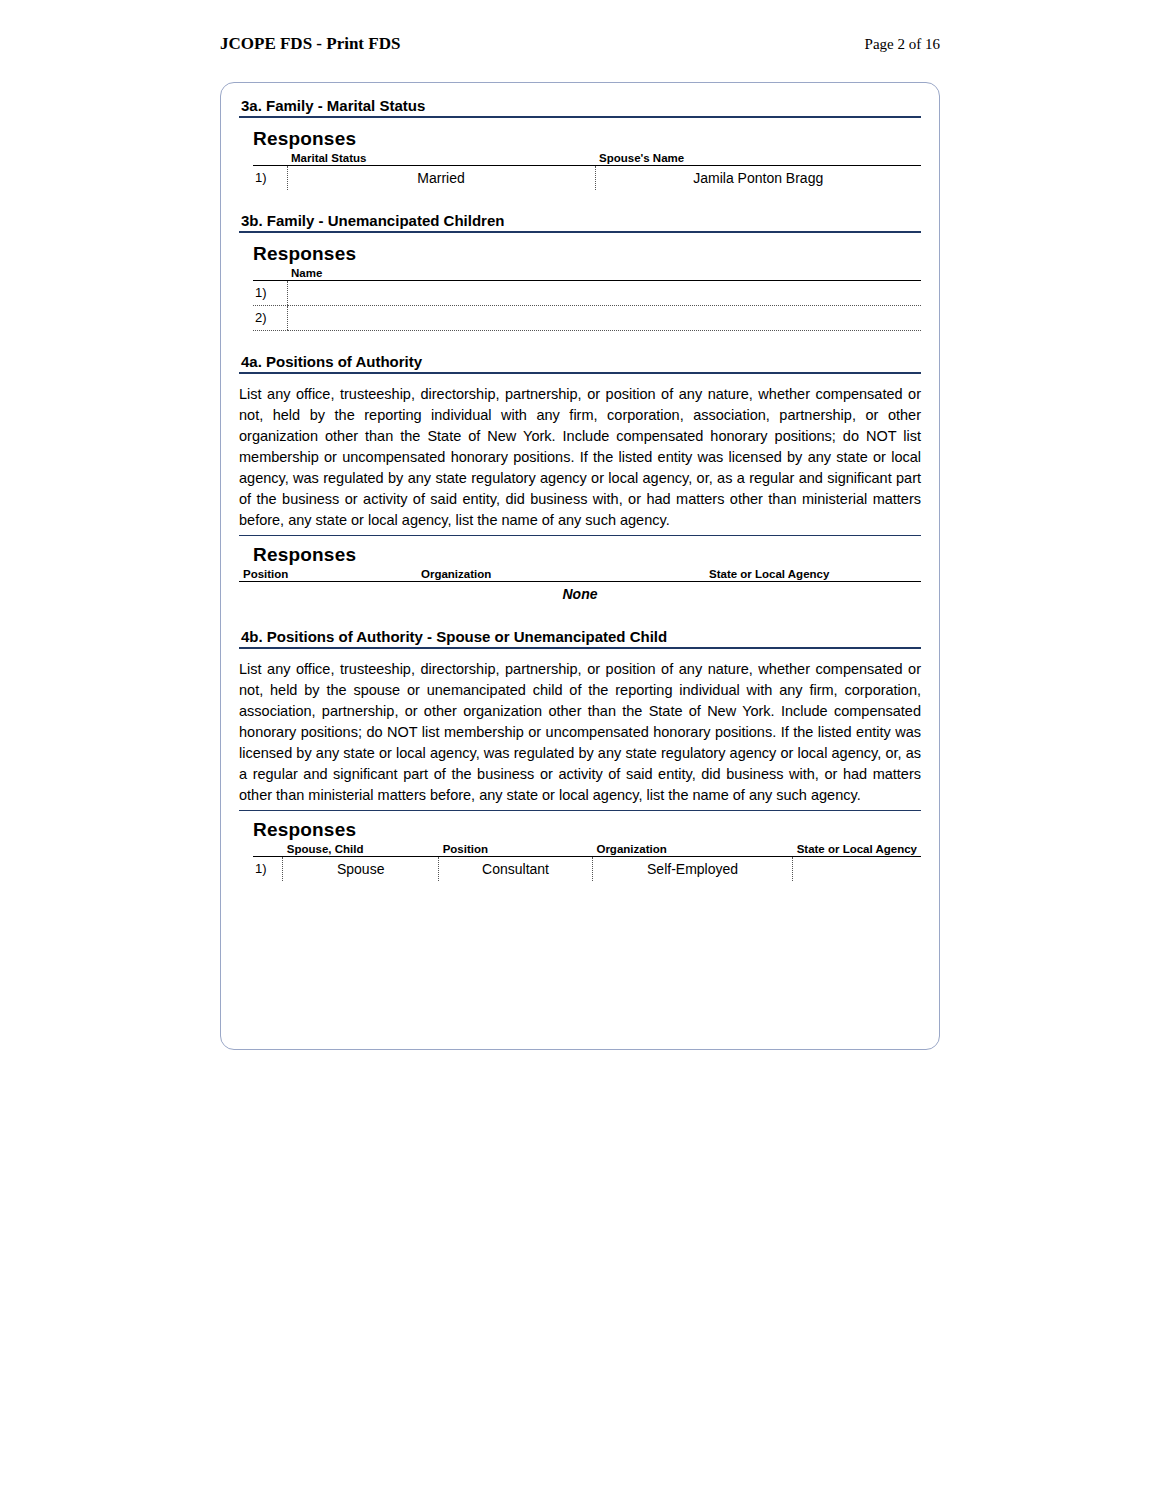JCOPE FDS - Print FDS Page 2 of 16
3a. Family - Marital Status
Responses
| | Marital Status | Spouse's Name |
| --- | --- | --- |
| 1) | Married | Jamila Ponton Bragg |
3b. Family - Unemancipated Children
Responses
| | Name |
| --- | --- |
| 1) | |
| 2) | |
4a. Positions of Authority
List any office, trusteeship, directorship, partnership, or position of any nature, whether compensated or not, held by the reporting individual with any firm, corporation, association, partnership, or other organization other than the State of New York. Include compensated honorary positions; do NOT list membership or uncompensated honorary positions. If the listed entity was licensed by any state or local agency, was regulated by any state regulatory agency or local agency, or, as a regular and significant part of the business or activity of said entity, did business with, or had matters other than ministerial matters before, any state or local agency, list the name of any such agency.
Responses
| Position | Organization | State or Local Agency |
| --- | --- | --- |
| None |
4b. Positions of Authority - Spouse or Unemancipated Child
List any office, trusteeship, directorship, partnership, or position of any nature, whether compensated or not, held by the spouse or unemancipated child of the reporting individual with any firm, corporation, association, partnership, or other organization other than the State of New York. Include compensated honorary positions; do NOT list membership or uncompensated honorary positions. If the listed entity was licensed by any state or local agency, was regulated by any state regulatory agency or local agency, or, as a regular and significant part of the business or activity of said entity, did business with, or had matters other than ministerial matters before, any state or local agency, list the name of any such agency.
Responses
| | Spouse, Child | Position | Organization | State or Local Agency |
| --- | --- | --- | --- | --- |
| 1) | Spouse | Consultant | Self-Employed | |